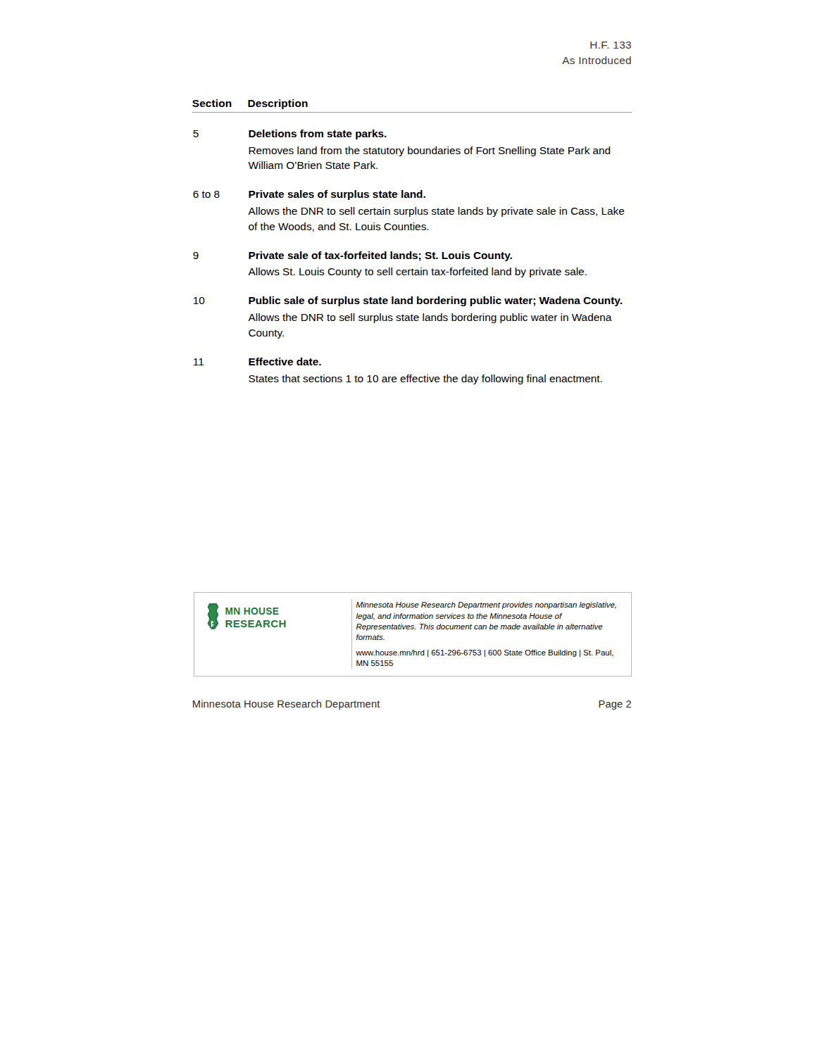H.F. 133 As Introduced
| Section | Description |
| --- | --- |
| 5 | Deletions from state parks. Removes land from the statutory boundaries of Fort Snelling State Park and William O’Brien State Park. |
| 6 to 8 | Private sales of surplus state land. Allows the DNR to sell certain surplus state lands by private sale in Cass, Lake of the Woods, and St. Louis Counties. |
| 9 | Private sale of tax-forfeited lands; St. Louis County. Allows St. Louis County to sell certain tax-forfeited land by private sale. |
| 10 | Public sale of surplus state land bordering public water; Wadena County. Allows the DNR to sell surplus state lands bordering public water in Wadena County. |
| 11 | Effective date. States that sections 1 to 10 are effective the day following final enactment. |
MN HOUSE RESEARCH
Minnesota House Research Department provides nonpartisan legislative, legal, and information services to the Minnesota House of Representatives. This document can be made available in alternative formats.
www.house.mn/hrd | 651-296-6753 | 600 State Office Building | St. Paul, MN 55155
Minnesota House Research Department Page 2